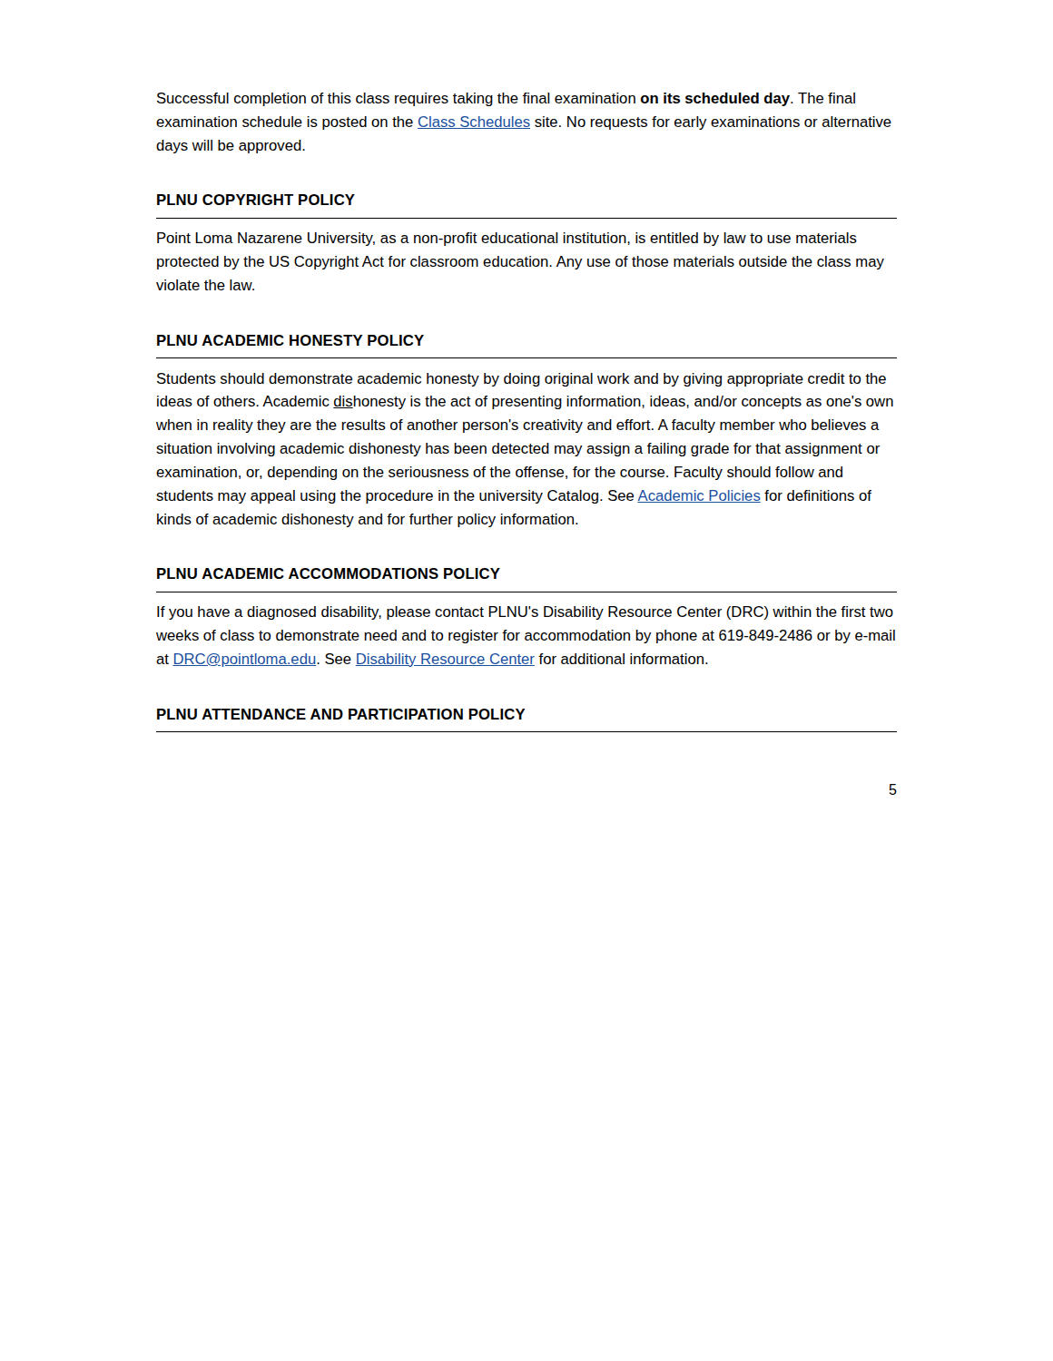Successful completion of this class requires taking the final examination on its scheduled day. The final examination schedule is posted on the Class Schedules site. No requests for early examinations or alternative days will be approved.
PLNU Copyright Policy
Point Loma Nazarene University, as a non-profit educational institution, is entitled by law to use materials protected by the US Copyright Act for classroom education. Any use of those materials outside the class may violate the law.
PLNU Academic Honesty Policy
Students should demonstrate academic honesty by doing original work and by giving appropriate credit to the ideas of others. Academic dishonesty is the act of presenting information, ideas, and/or concepts as one's own when in reality they are the results of another person's creativity and effort. A faculty member who believes a situation involving academic dishonesty has been detected may assign a failing grade for that assignment or examination, or, depending on the seriousness of the offense, for the course. Faculty should follow and students may appeal using the procedure in the university Catalog. See Academic Policies for definitions of kinds of academic dishonesty and for further policy information.
PLNU Academic Accommodations Policy
If you have a diagnosed disability, please contact PLNU's Disability Resource Center (DRC) within the first two weeks of class to demonstrate need and to register for accommodation by phone at 619-849-2486 or by e-mail at DRC@pointloma.edu. See Disability Resource Center for additional information.
PLNU Attendance and Participation Policy
5